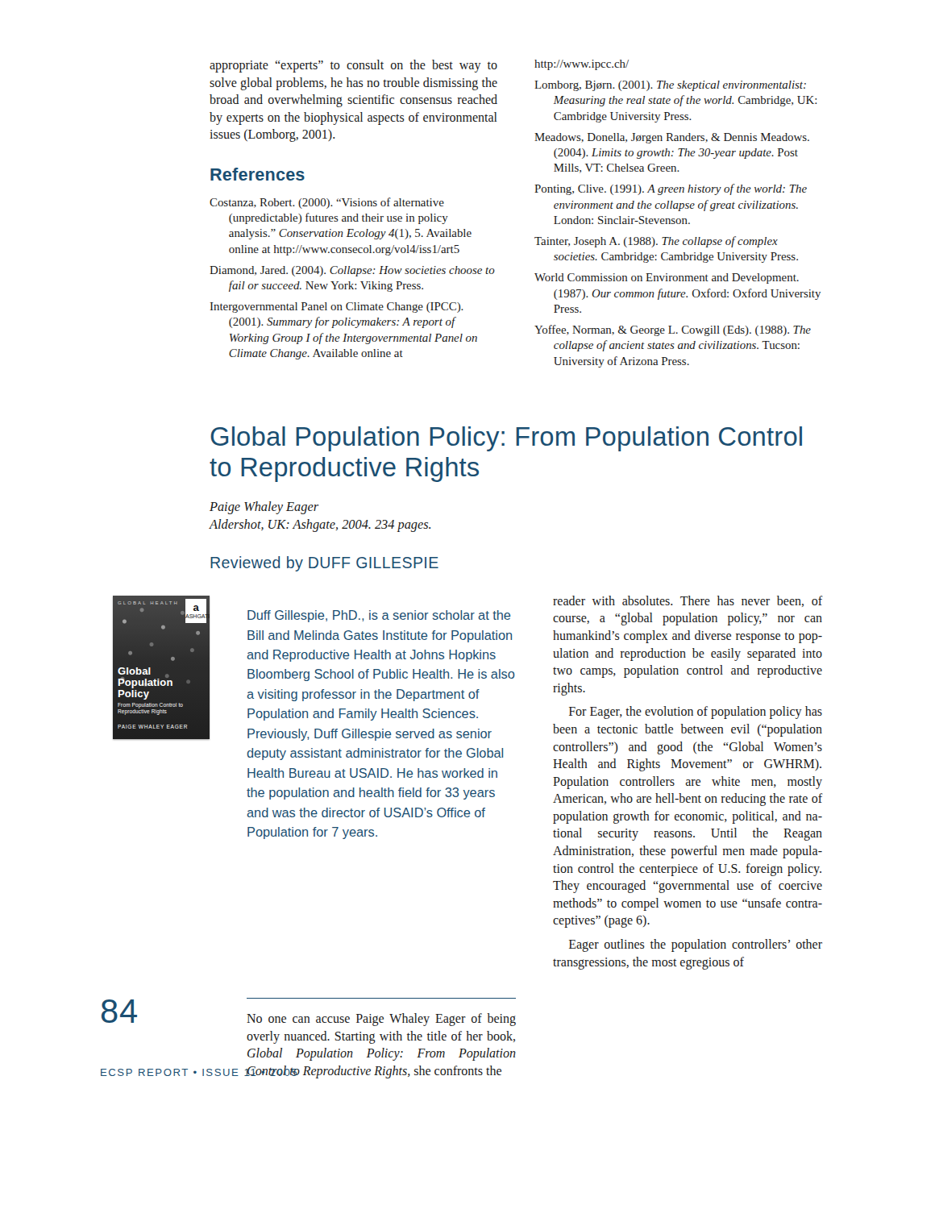appropriate “experts” to consult on the best way to solve global problems, he has no trouble dismissing the broad and overwhelming scientific consensus reached by experts on the biophysical aspects of environmental issues (Lomborg, 2001).
References
Costanza, Robert. (2000). “Visions of alternative (unpredictable) futures and their use in policy analysis.” Conservation Ecology 4(1), 5. Available online at http://www.consecol.org/vol4/iss1/art5
Diamond, Jared. (2004). Collapse: How societies choose to fail or succeed. New York: Viking Press.
Intergovernmental Panel on Climate Change (IPCC). (2001). Summary for policymakers: A report of Working Group I of the Intergovernmental Panel on Climate Change. Available online at
http://www.ipcc.ch/
Lomborg, Bjørn. (2001). The skeptical environmentalist: Measuring the real state of the world. Cambridge, UK: Cambridge University Press.
Meadows, Donella, Jørgen Randers, & Dennis Meadows. (2004). Limits to growth: The 30-year update. Post Mills, VT: Chelsea Green.
Ponting, Clive. (1991). A green history of the world: The environment and the collapse of great civilizations. London: Sinclair-Stevenson.
Tainter, Joseph A. (1988). The collapse of complex societies. Cambridge: Cambridge University Press.
World Commission on Environment and Development. (1987). Our common future. Oxford: Oxford University Press.
Yoffee, Norman, & George L. Cowgill (Eds). (1988). The collapse of ancient states and civilizations. Tucson: University of Arizona Press.
Global Population Policy: From Population Control
to Reproductive Rights
Paige Whaley Eager
Aldershot, UK: Ashgate, 2004. 234 pages.
Reviewed by DUFF GILLESPIE
Global Health
a ASHGATE
Global Population
Policy
From Population Control to Reproductive Rights
PAIGE WHALEY EAGER
Duff Gillespie, PhD., is a senior scholar at the Bill and Melinda Gates Institute for Population and Reproductive Health at Johns Hopkins Bloomberg School of Public Health. He is also a visiting professor in the Department of Population and Family Health Sciences. Previously, Duff Gillespie served as senior deputy assistant administrator for the Global Health Bureau at USAID. He has worked in the population and health field for 33 years and was the director of USAID’s Office of Population for 7 years.
reader with absolutes. There has never been, of course, a “global population policy,” nor can humankind’s complex and diverse response to population and reproduction be easily separated into two camps, population control and reproductive rights.
For Eager, the evolution of population policy has been a tectonic battle between evil (“population controllers”) and good (the “Global Women’s Health and Rights Movement” or GWHRM). Population controllers are white men, mostly American, who are hell-bent on reducing the rate of population growth for economic, political, and national security reasons. Until the Reagan Administration, these powerful men made population control the centerpiece of U.S. foreign policy. They encouraged “governmental use of coercive methods” to compel women to use “unsafe contraceptives” (page 6).
Eager outlines the population controllers’ other transgressions, the most egregious of
No one can accuse Paige Whaley Eager of being overly nuanced. Starting with the title of her book, Global Population Policy: From Population Control to Reproductive Rights, she confronts the
84
ECSP Report•Issue 11•2005